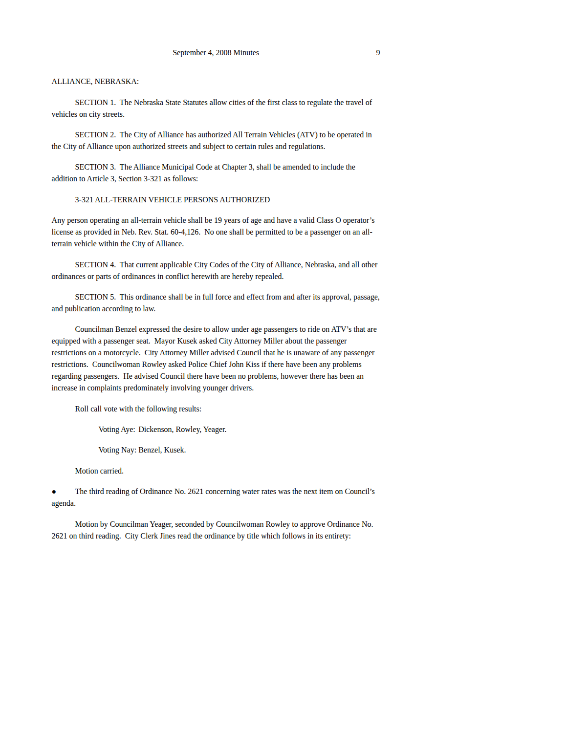September 4, 2008 Minutes
9
ALLIANCE, NEBRASKA:
SECTION 1. The Nebraska State Statutes allow cities of the first class to regulate the travel of vehicles on city streets.
SECTION 2. The City of Alliance has authorized All Terrain Vehicles (ATV) to be operated in the City of Alliance upon authorized streets and subject to certain rules and regulations.
SECTION 3. The Alliance Municipal Code at Chapter 3, shall be amended to include the addition to Article 3, Section 3-321 as follows:
3-321 ALL-TERRAIN VEHICLE PERSONS AUTHORIZED
Any person operating an all-terrain vehicle shall be 19 years of age and have a valid Class O operator’s license as provided in Neb. Rev. Stat. 60-4,126. No one shall be permitted to be a passenger on an all-terrain vehicle within the City of Alliance.
SECTION 4. That current applicable City Codes of the City of Alliance, Nebraska, and all other ordinances or parts of ordinances in conflict herewith are hereby repealed.
SECTION 5. This ordinance shall be in full force and effect from and after its approval, passage, and publication according to law.
Councilman Benzel expressed the desire to allow under age passengers to ride on ATV’s that are equipped with a passenger seat. Mayor Kusek asked City Attorney Miller about the passenger restrictions on a motorcycle. City Attorney Miller advised Council that he is unaware of any passenger restrictions. Councilwoman Rowley asked Police Chief John Kiss if there have been any problems regarding passengers. He advised Council there have been no problems, however there has been an increase in complaints predominately involving younger drivers.
Roll call vote with the following results:
Voting Aye: Dickenson, Rowley, Yeager.
Voting Nay: Benzel, Kusek.
Motion carried.
●The third reading of Ordinance No. 2621 concerning water rates was the next item on Council’s agenda.
Motion by Councilman Yeager, seconded by Councilwoman Rowley to approve Ordinance No. 2621 on third reading. City Clerk Jines read the ordinance by title which follows in its entirety: